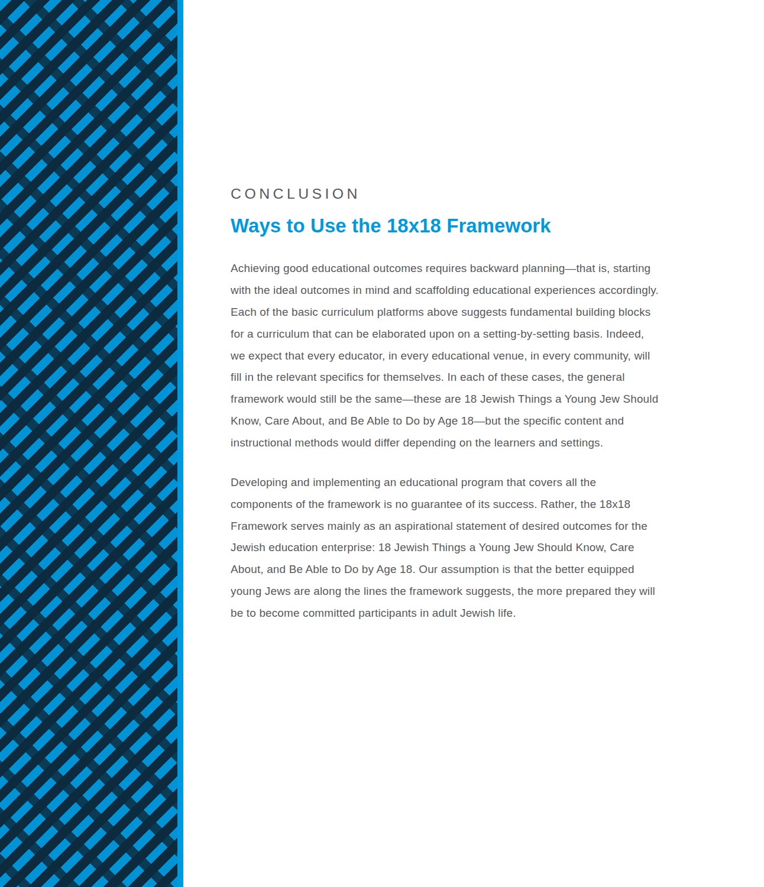Conclusion
Ways to Use the 18x18 Framework
Achieving good educational outcomes requires backward planning—that is, starting with the ideal outcomes in mind and scaffolding educational experiences accordingly. Each of the basic curriculum platforms above suggests fundamental building blocks for a curriculum that can be elaborated upon on a setting-by-setting basis. Indeed, we expect that every educator, in every educational venue, in every community, will fill in the relevant specifics for themselves. In each of these cases, the general framework would still be the same—these are 18 Jewish Things a Young Jew Should Know, Care About, and Be Able to Do by Age 18—but the specific content and instructional methods would differ depending on the learners and settings.
Developing and implementing an educational program that covers all the components of the framework is no guarantee of its success. Rather, the 18x18 Framework serves mainly as an aspirational statement of desired outcomes for the Jewish education enterprise: 18 Jewish Things a Young Jew Should Know, Care About, and Be Able to Do by Age 18. Our assumption is that the better equipped young Jews are along the lines the framework suggests, the more prepared they will be to become committed participants in adult Jewish life.